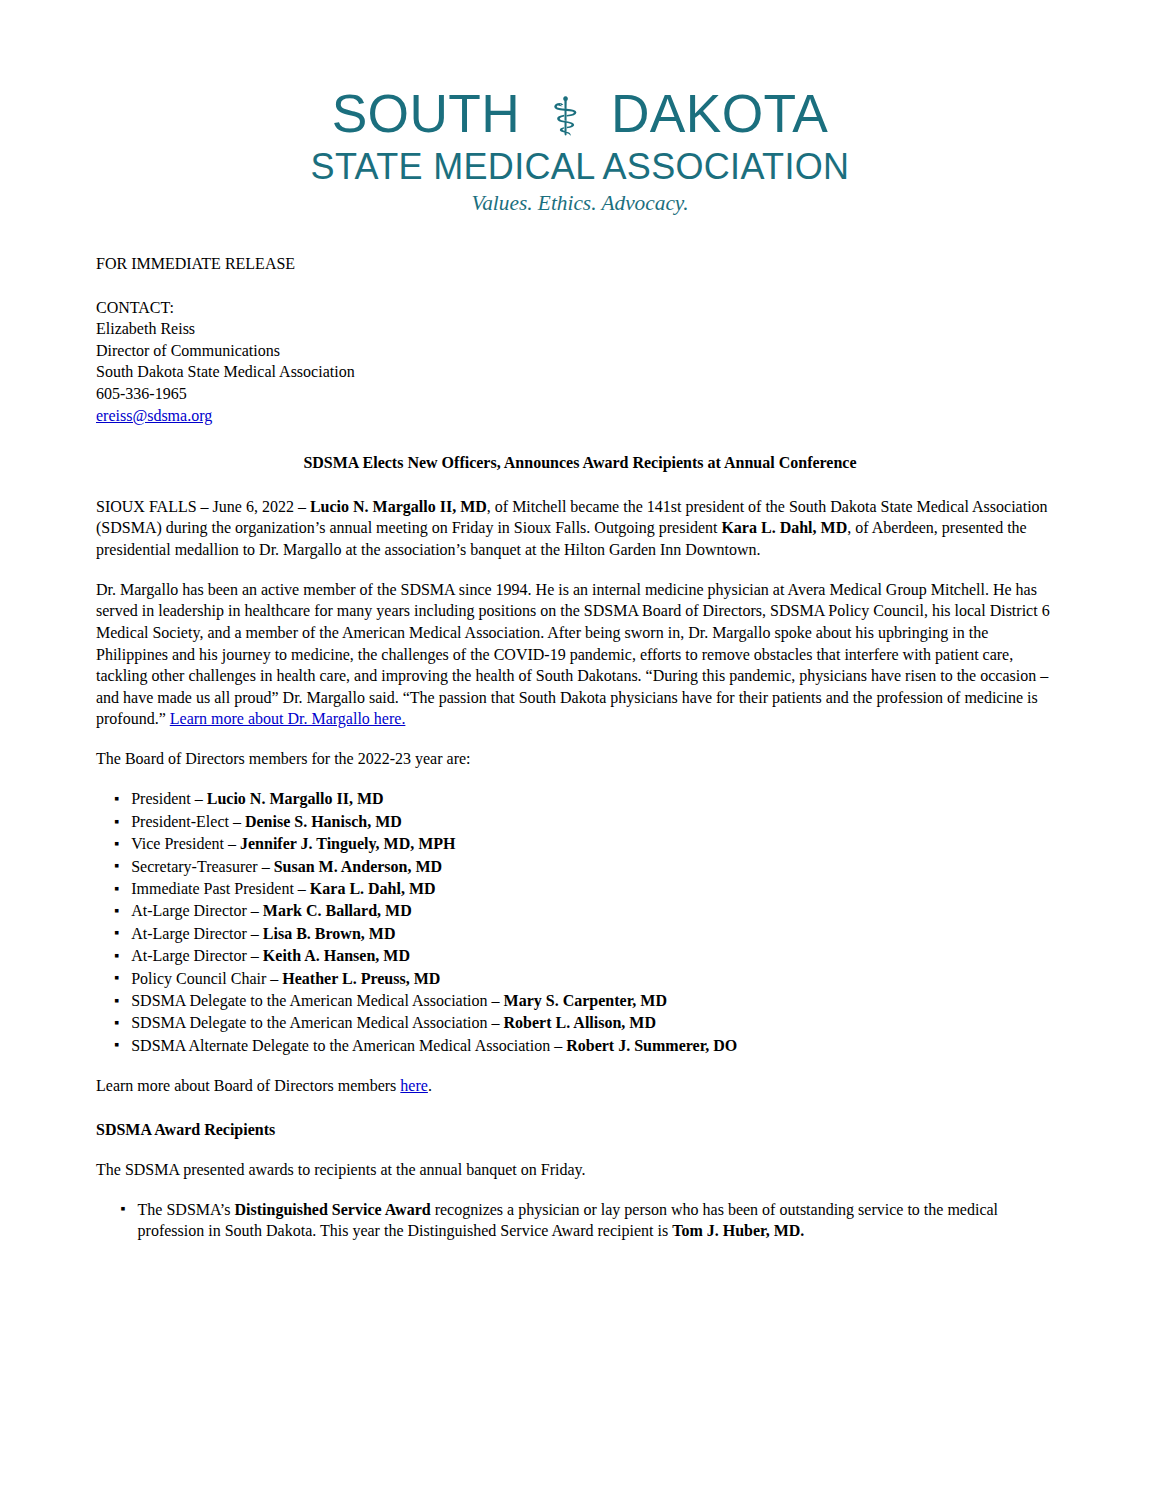SOUTH ⚕ DAKOTA
STATE MEDICAL ASSOCIATION
Values. Ethics. Advocacy.
FOR IMMEDIATE RELEASE
CONTACT:
Elizabeth Reiss
Director of Communications
South Dakota State Medical Association
605-336-1965
ereiss@sdsma.org
SDSMA Elects New Officers, Announces Award Recipients at Annual Conference
SIOUX FALLS – June 6, 2022 – Lucio N. Margallo II, MD, of Mitchell became the 141st president of the South Dakota State Medical Association (SDSMA) during the organization’s annual meeting on Friday in Sioux Falls. Outgoing president Kara L. Dahl, MD, of Aberdeen, presented the presidential medallion to Dr. Margallo at the association’s banquet at the Hilton Garden Inn Downtown.
Dr. Margallo has been an active member of the SDSMA since 1994. He is an internal medicine physician at Avera Medical Group Mitchell. He has served in leadership in healthcare for many years including positions on the SDSMA Board of Directors, SDSMA Policy Council, his local District 6 Medical Society, and a member of the American Medical Association. After being sworn in, Dr. Margallo spoke about his upbringing in the Philippines and his journey to medicine, the challenges of the COVID-19 pandemic, efforts to remove obstacles that interfere with patient care, tackling other challenges in health care, and improving the health of South Dakotans. “During this pandemic, physicians have risen to the occasion – and have made us all proud” Dr. Margallo said. “The passion that South Dakota physicians have for their patients and the profession of medicine is profound.” Learn more about Dr. Margallo here.
The Board of Directors members for the 2022-23 year are:
President – Lucio N. Margallo II, MD
President-Elect – Denise S. Hanisch, MD
Vice President – Jennifer J. Tinguely, MD, MPH
Secretary-Treasurer – Susan M. Anderson, MD
Immediate Past President – Kara L. Dahl, MD
At-Large Director – Mark C. Ballard, MD
At-Large Director – Lisa B. Brown, MD
At-Large Director – Keith A. Hansen, MD
Policy Council Chair – Heather L. Preuss, MD
SDSMA Delegate to the American Medical Association – Mary S. Carpenter, MD
SDSMA Delegate to the American Medical Association – Robert L. Allison, MD
SDSMA Alternate Delegate to the American Medical Association – Robert J. Summerer, DO
Learn more about Board of Directors members here.
SDSMA Award Recipients
The SDSMA presented awards to recipients at the annual banquet on Friday.
The SDSMA’s Distinguished Service Award recognizes a physician or lay person who has been of outstanding service to the medical profession in South Dakota. This year the Distinguished Service Award recipient is Tom J. Huber, MD.